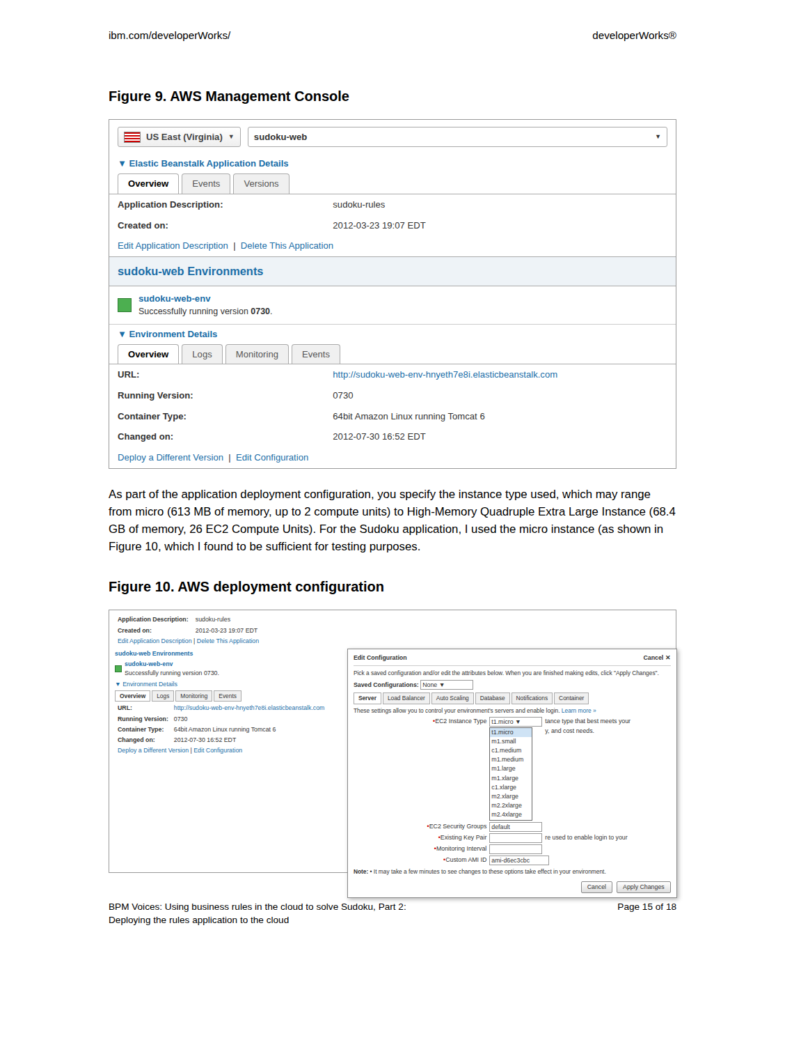ibm.com/developerWorks/ developerWorks®
Figure 9. AWS Management Console
US East (Virginia) ▼
sudoku-web ▼
▼ Elastic Beanstalk Application Details
Overview
Events
Versions
| Application Description: | sudoku-rules |
| Created on: | 2012-03-23 19:07 EDT |
| Edit Application Description / Delete This Application |
sudoku-web Environments
sudoku-web-env
Successfully running version 0730.
▼ Environment Details
Overview
Logs
Monitoring
Events
| URL: | http://sudoku-web-env-hnyeth7e8i.elasticbeanstalk.com |
| Running Version: | 0730 |
| Container Type: | 64bit Amazon Linux running Tomcat 6 |
| Changed on: | 2012-07-30 16:52 EDT |
| Deploy a Different Version / Edit Configuration |
As part of the application deployment configuration, you specify the instance type used, which may range from micro (613 MB of memory, up to 2 compute units) to High-Memory Quadruple Extra Large Instance (68.4 GB of memory, 26 EC2 Compute Units). For the Sudoku application, I used the micro instance (as shown in Figure 10, which I found to be sufficient for testing purposes.
Figure 10. AWS deployment configuration
| Application Description: | sudoku-rules |
| Created on: | 2012-03-23 19:07 EDT |
| Edit Application Description / Delete This Application |
sudoku-web Environments
sudoku-web-env
Successfully running version 0730.
▼ Environment Details
Overview
Logs
Monitoring
Events
| URL: | http://sudoku-web-env-hnyeth7e8i.elasticbeanstalk.com |
| Running Version: | 0730 |
| Container Type: | 64bit Amazon Linux running Tomcat 6 |
| Changed on: | 2012-07-30 16:52 EDT |
| Deploy a Different Version / Edit Configuration |
Edit Configuration Cancel ✕
Pick a saved configuration and/or edit the attributes below. When you are finished making edits, click "Apply Changes".
Saved Configurations: None ▼
Server
Load Balancer
Auto Scaling
Database
Notifications
Container
These settings allow you to control your environment's servers and enable login. Learn more »
EC2 Instance Type
t1.micro ▼
t1.micro
m1.small
c1.medium
m1.medium
m1.large
m1.xlarge
c1.xlarge
m2.xlarge
m2.2xlarge
m2.4xlarge
tance type that best meets your
y, and cost needs.
EC2 Security Groups
default
Existing Key Pair
re used to enable login to your
Monitoring Interval
Custom AMI ID
ami-d6ec3cbc
Note: • It may take a few minutes to see changes to these options take effect in your environment.
Cancel
Apply Changes
BPM Voices: Using business rules in the cloud to solve Sudoku, Part 2: Deploying the rules application to the cloud
Page 15 of 18